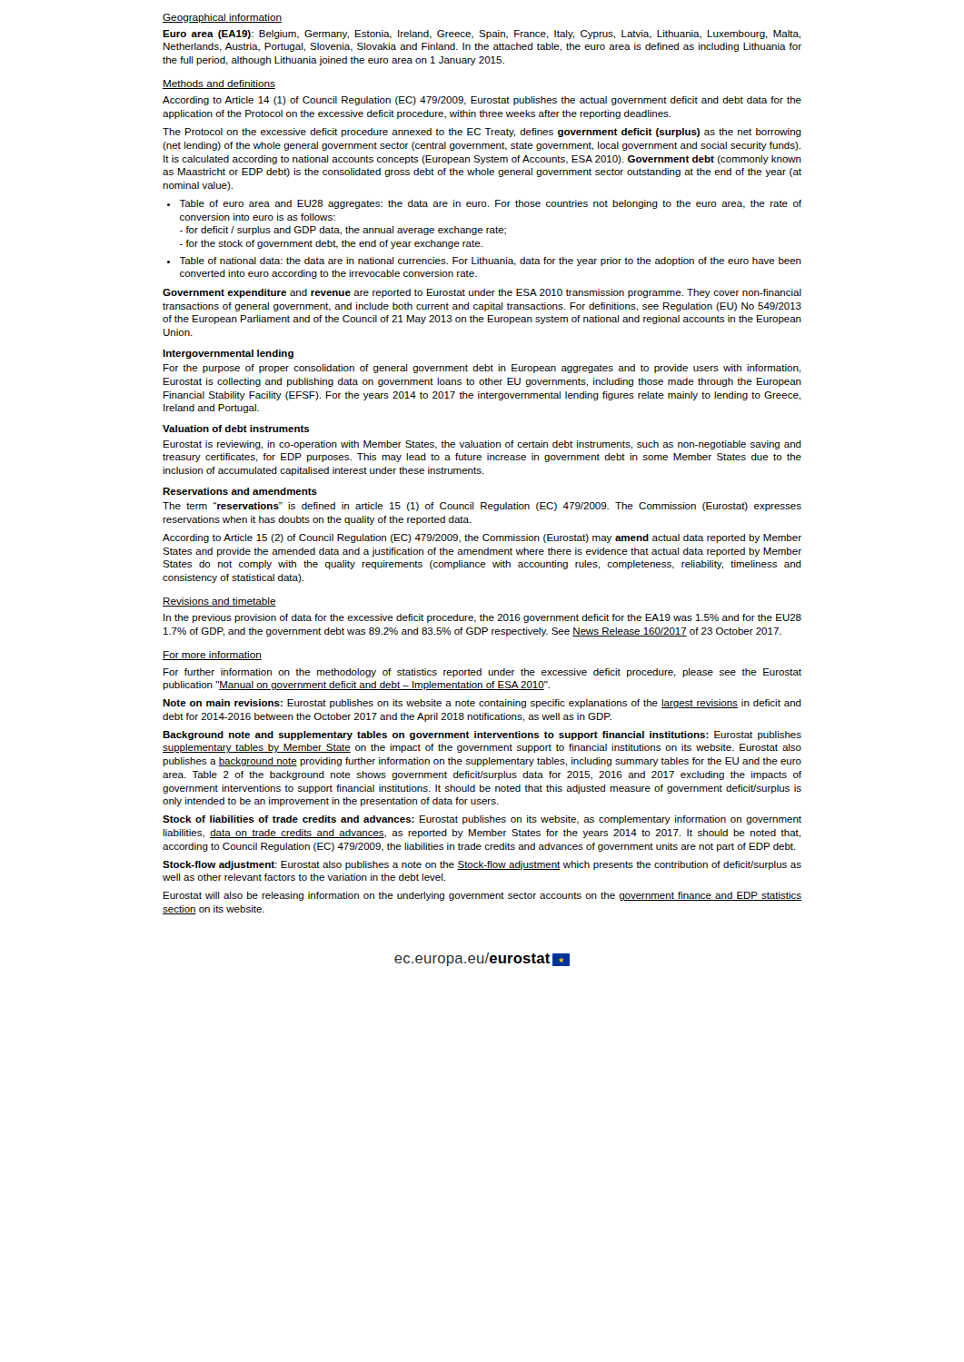Geographical information
Euro area (EA19): Belgium, Germany, Estonia, Ireland, Greece, Spain, France, Italy, Cyprus, Latvia, Lithuania, Luxembourg, Malta, Netherlands, Austria, Portugal, Slovenia, Slovakia and Finland. In the attached table, the euro area is defined as including Lithuania for the full period, although Lithuania joined the euro area on 1 January 2015.
Methods and definitions
According to Article 14 (1) of Council Regulation (EC) 479/2009, Eurostat publishes the actual government deficit and debt data for the application of the Protocol on the excessive deficit procedure, within three weeks after the reporting deadlines.
The Protocol on the excessive deficit procedure annexed to the EC Treaty, defines government deficit (surplus) as the net borrowing (net lending) of the whole general government sector (central government, state government, local government and social security funds). It is calculated according to national accounts concepts (European System of Accounts, ESA 2010). Government debt (commonly known as Maastricht or EDP debt) is the consolidated gross debt of the whole general government sector outstanding at the end of the year (at nominal value).
Table of euro area and EU28 aggregates: the data are in euro. For those countries not belonging to the euro area, the rate of conversion into euro is as follows: for deficit / surplus and GDP data, the annual average exchange rate; for the stock of government debt, the end of year exchange rate.
Table of national data: the data are in national currencies. For Lithuania, data for the year prior to the adoption of the euro have been converted into euro according to the irrevocable conversion rate.
Government expenditure and revenue are reported to Eurostat under the ESA 2010 transmission programme. They cover non-financial transactions of general government, and include both current and capital transactions. For definitions, see Regulation (EU) No 549/2013 of the European Parliament and of the Council of 21 May 2013 on the European system of national and regional accounts in the European Union.
Intergovernmental lending
For the purpose of proper consolidation of general government debt in European aggregates and to provide users with information, Eurostat is collecting and publishing data on government loans to other EU governments, including those made through the European Financial Stability Facility (EFSF). For the years 2014 to 2017 the intergovernmental lending figures relate mainly to lending to Greece, Ireland and Portugal.
Valuation of debt instruments
Eurostat is reviewing, in co-operation with Member States, the valuation of certain debt instruments, such as non-negotiable saving and treasury certificates, for EDP purposes. This may lead to a future increase in government debt in some Member States due to the inclusion of accumulated capitalised interest under these instruments.
Reservations and amendments
The term “reservations” is defined in article 15 (1) of Council Regulation (EC) 479/2009. The Commission (Eurostat) expresses reservations when it has doubts on the quality of the reported data.
According to Article 15 (2) of Council Regulation (EC) 479/2009, the Commission (Eurostat) may amend actual data reported by Member States and provide the amended data and a justification of the amendment where there is evidence that actual data reported by Member States do not comply with the quality requirements (compliance with accounting rules, completeness, reliability, timeliness and consistency of statistical data).
Revisions and timetable
In the previous provision of data for the excessive deficit procedure, the 2016 government deficit for the EA19 was 1.5% and for the EU28 1.7% of GDP, and the government debt was 89.2% and 83.5% of GDP respectively. See News Release 160/2017 of 23 October 2017.
For more information
For further information on the methodology of statistics reported under the excessive deficit procedure, please see the Eurostat publication "Manual on government deficit and debt – Implementation of ESA 2010".
Note on main revisions: Eurostat publishes on its website a note containing specific explanations of the largest revisions in deficit and debt for 2014-2016 between the October 2017 and the April 2018 notifications, as well as in GDP.
Background note and supplementary tables on government interventions to support financial institutions: Eurostat publishes supplementary tables by Member State on the impact of the government support to financial institutions on its website. Eurostat also publishes a background note providing further information on the supplementary tables, including summary tables for the EU and the euro area. Table 2 of the background note shows government deficit/surplus data for 2015, 2016 and 2017 excluding the impacts of government interventions to support financial institutions. It should be noted that this adjusted measure of government deficit/surplus is only intended to be an improvement in the presentation of data for users.
Stock of liabilities of trade credits and advances: Eurostat publishes on its website, as complementary information on government liabilities, data on trade credits and advances, as reported by Member States for the years 2014 to 2017. It should be noted that, according to Council Regulation (EC) 479/2009, the liabilities in trade credits and advances of government units are not part of EDP debt.
Stock-flow adjustment: Eurostat also publishes a note on the Stock-flow adjustment which presents the contribution of deficit/surplus as well as other relevant factors to the variation in the debt level.
Eurostat will also be releasing information on the underlying government sector accounts on the government finance and EDP statistics section on its website.
ec.europa.eu/eurostat